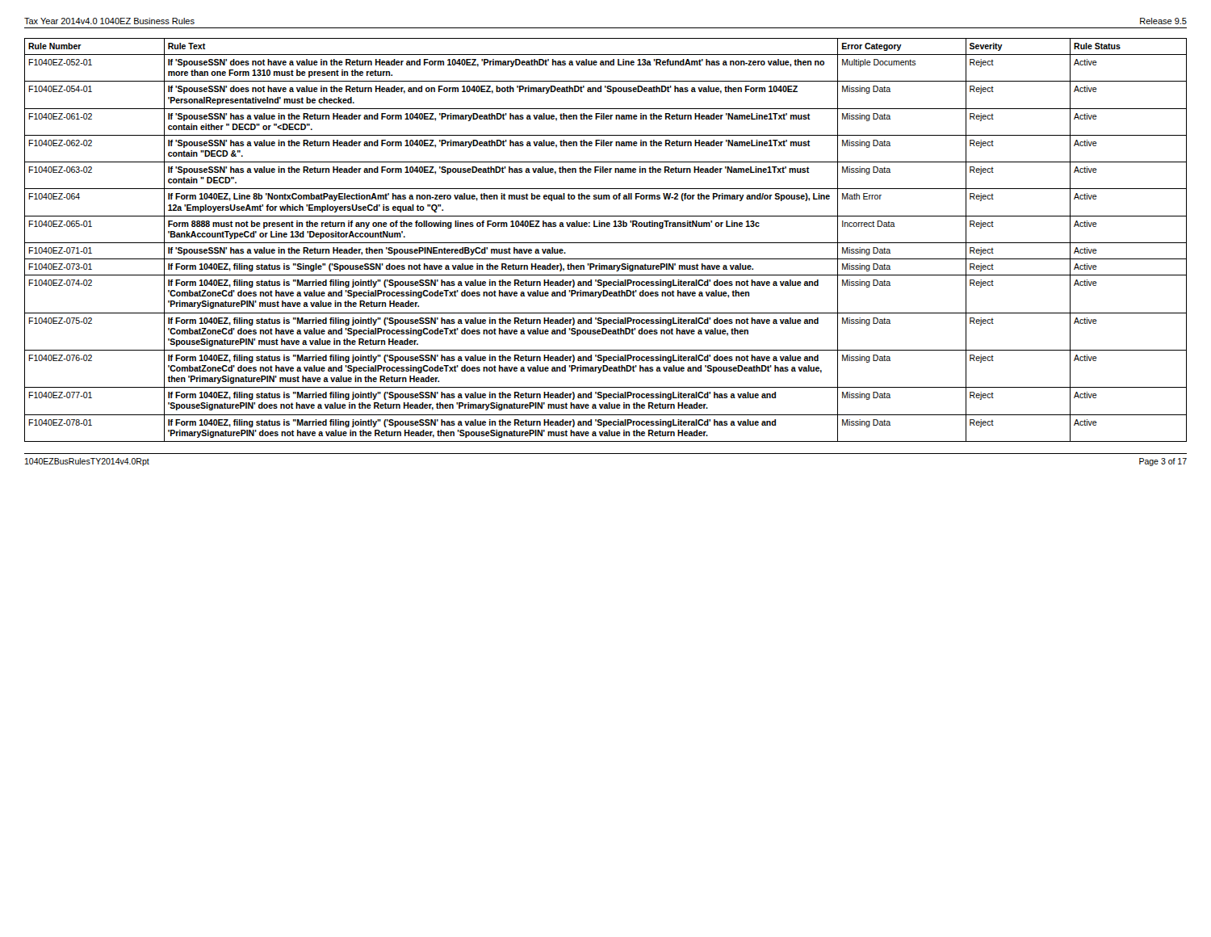Tax Year 2014v4.0 1040EZ Business Rules
Release 9.5
| Rule Number | Rule Text | Error Category | Severity | Rule Status |
| --- | --- | --- | --- | --- |
| F1040EZ-052-01 | If 'SpouseSSN' does not have a value in the Return Header and Form 1040EZ, 'PrimaryDeathDt' has a value and Line 13a 'RefundAmt' has a non-zero value, then no more than one Form 1310 must be present in the return. | Multiple Documents | Reject | Active |
| F1040EZ-054-01 | If 'SpouseSSN' does not have a value in the Return Header, and on Form 1040EZ, both 'PrimaryDeathDt' and 'SpouseDeathDt' has a value, then Form 1040EZ 'PersonalRepresentativeInd' must be checked. | Missing Data | Reject | Active |
| F1040EZ-061-02 | If 'SpouseSSN' has a value in the Return Header and Form 1040EZ, 'PrimaryDeathDt' has a value, then the Filer name in the Return Header 'NameLine1Txt' must contain either " DECD" or "<DECD". | Missing Data | Reject | Active |
| F1040EZ-062-02 | If 'SpouseSSN' has a value in the Return Header and Form 1040EZ, 'PrimaryDeathDt' has a value, then the Filer name in the Return Header 'NameLine1Txt' must contain "DECD &". | Missing Data | Reject | Active |
| F1040EZ-063-02 | If 'SpouseSSN' has a value in the Return Header and Form 1040EZ, 'SpouseDeathDt' has a value, then the Filer name in the Return Header 'NameLine1Txt' must contain " DECD". | Missing Data | Reject | Active |
| F1040EZ-064 | If Form 1040EZ, Line 8b 'NontxCombatPayElectionAmt' has a non-zero value, then it must be equal to the sum of all Forms W-2 (for the Primary and/or Spouse), Line 12a 'EmployersUseAmt' for which 'EmployersUseCd' is equal to "Q". | Math Error | Reject | Active |
| F1040EZ-065-01 | Form 8888 must not be present in the return if any one of the following lines of Form 1040EZ has a value: Line 13b 'RoutingTransitNum' or Line 13c 'BankAccountTypeCd' or Line 13d 'DepositorAccountNum'. | Incorrect Data | Reject | Active |
| F1040EZ-071-01 | If 'SpouseSSN' has a value in the Return Header, then 'SpousePINEnteredByCd' must have a value. | Missing Data | Reject | Active |
| F1040EZ-073-01 | If Form 1040EZ, filing status is "Single" ('SpouseSSN' does not have a value in the Return Header), then 'PrimarySignaturePIN' must have a value. | Missing Data | Reject | Active |
| F1040EZ-074-02 | If Form 1040EZ, filing status is "Married filing jointly" ('SpouseSSN' has a value in the Return Header) and 'SpecialProcessingLiteralCd' does not have a value and 'CombatZoneCd' does not have a value and 'SpecialProcessingCodeTxt' does not have a value and 'PrimaryDeathDt' does not have a value, then 'PrimarySignaturePIN' must have a value in the Return Header. | Missing Data | Reject | Active |
| F1040EZ-075-02 | If Form 1040EZ, filing status is "Married filing jointly" ('SpouseSSN' has a value in the Return Header) and 'SpecialProcessingLiteralCd' does not have a value and 'CombatZoneCd' does not have a value and 'SpecialProcessingCodeTxt' does not have a value and 'SpouseDeathDt' does not have a value, then 'SpouseSignaturePIN' must have a value in the Return Header. | Missing Data | Reject | Active |
| F1040EZ-076-02 | If Form 1040EZ, filing status is "Married filing jointly" ('SpouseSSN' has a value in the Return Header) and 'SpecialProcessingLiteralCd' does not have a value and 'CombatZoneCd' does not have a value and 'SpecialProcessingCodeTxt' does not have a value and 'PrimaryDeathDt' has a value and 'SpouseDeathDt' has a value, then 'PrimarySignaturePIN' must have a value in the Return Header. | Missing Data | Reject | Active |
| F1040EZ-077-01 | If Form 1040EZ, filing status is "Married filing jointly" ('SpouseSSN' has a value in the Return Header) and 'SpecialProcessingLiteralCd' has a value and 'SpouseSignaturePIN' does not have a value in the Return Header, then 'PrimarySignaturePIN' must have a value in the Return Header. | Missing Data | Reject | Active |
| F1040EZ-078-01 | If Form 1040EZ, filing status is "Married filing jointly" ('SpouseSSN' has a value in the Return Header) and 'SpecialProcessingLiteralCd' has a value and 'PrimarySignaturePIN' does not have a value in the Return Header, then 'SpouseSignaturePIN' must have a value in the Return Header. | Missing Data | Reject | Active |
1040EZBusRulesTY2014v4.0Rpt
Page 3 of 17